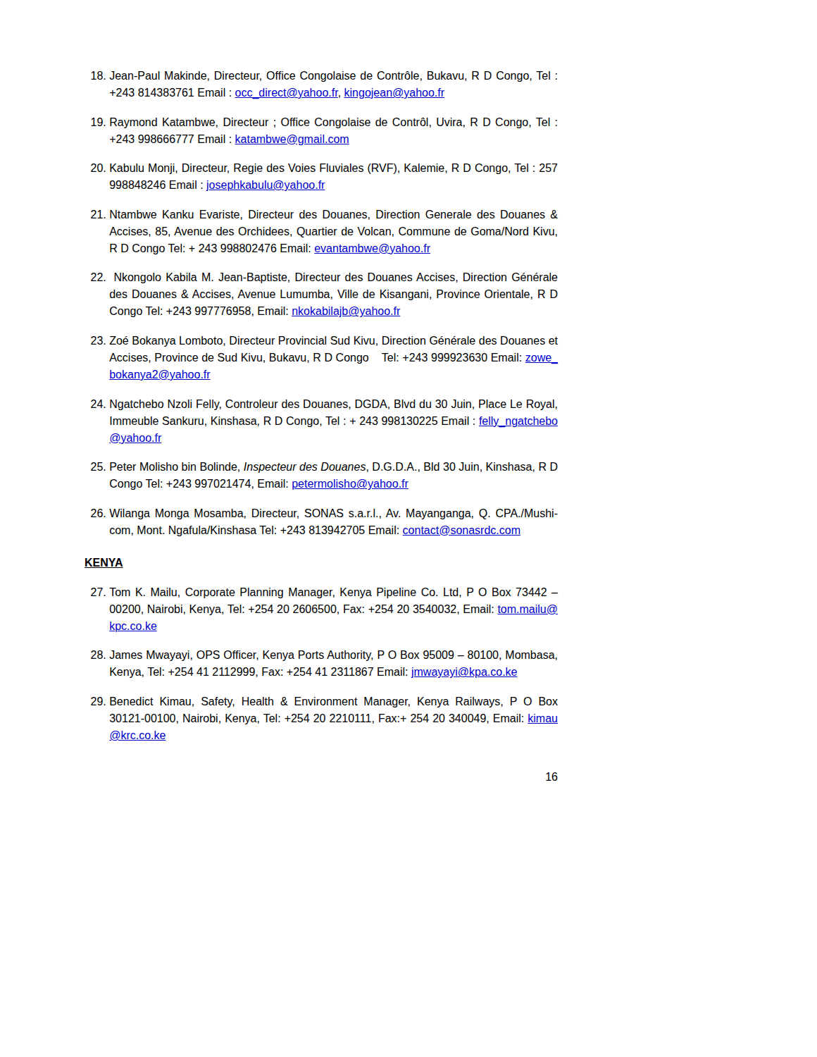Jean-Paul Makinde, Directeur, Office Congolaise de Contrôle, Bukavu, R D Congo, Tel : +243 814383761 Email : occ_direct@yahoo.fr, kingojean@yahoo.fr
Raymond Katambwe, Directeur ; Office Congolaise de Contrôl, Uvira, R D Congo, Tel : +243 998666777 Email : katambwe@gmail.com
Kabulu Monji, Directeur, Regie des Voies Fluviales (RVF), Kalemie, R D Congo, Tel : 257 998848246 Email : josephkabulu@yahoo.fr
Ntambwe Kanku Evariste, Directeur des Douanes, Direction Generale des Douanes & Accises, 85, Avenue des Orchidees, Quartier de Volcan, Commune de Goma/Nord Kivu, R D Congo Tel: + 243 998802476 Email: evantambwe@yahoo.fr
Nkongolo Kabila M. Jean-Baptiste, Directeur des Douanes Accises, Direction Générale des Douanes & Accises, Avenue Lumumba, Ville de Kisangani, Province Orientale, R D Congo Tel: +243 997776958, Email: nkokabilajb@yahoo.fr
Zoé Bokanya Lomboto, Directeur Provincial Sud Kivu, Direction Générale des Douanes et Accises, Province de Sud Kivu, Bukavu, R D Congo Tel: +243 999923630 Email: zowe_bokanya2@yahoo.fr
Ngatchebo Nzoli Felly, Controleur des Douanes, DGDA, Blvd du 30 Juin, Place Le Royal, Immeuble Sankuru, Kinshasa, R D Congo, Tel : + 243 998130225 Email : felly_ngatchebo@yahoo.fr
Peter Molisho bin Bolinde, Inspecteur des Douanes, D.G.D.A., Bld 30 Juin, Kinshasa, R D Congo Tel: +243 997021474, Email: petermolisho@yahoo.fr
Wilanga Monga Mosamba, Directeur, SONAS s.a.r.l., Av. Mayanganga, Q. CPA./Mushi-com, Mont. Ngafula/Kinshasa Tel: +243 813942705 Email: contact@sonasrdc.com
KENYA
Tom K. Mailu, Corporate Planning Manager, Kenya Pipeline Co. Ltd, P O Box 73442 – 00200, Nairobi, Kenya, Tel: +254 20 2606500, Fax: +254 20 3540032, Email: tom.mailu@kpc.co.ke
James Mwayayi, OPS Officer, Kenya Ports Authority, P O Box 95009 – 80100, Mombasa, Kenya, Tel: +254 41 2112999, Fax: +254 41 2311867 Email: jmwayayi@kpa.co.ke
Benedict Kimau, Safety, Health & Environment Manager, Kenya Railways, P O Box 30121-00100, Nairobi, Kenya, Tel: +254 20 2210111, Fax:+ 254 20 340049, Email: kimau@krc.co.ke
16